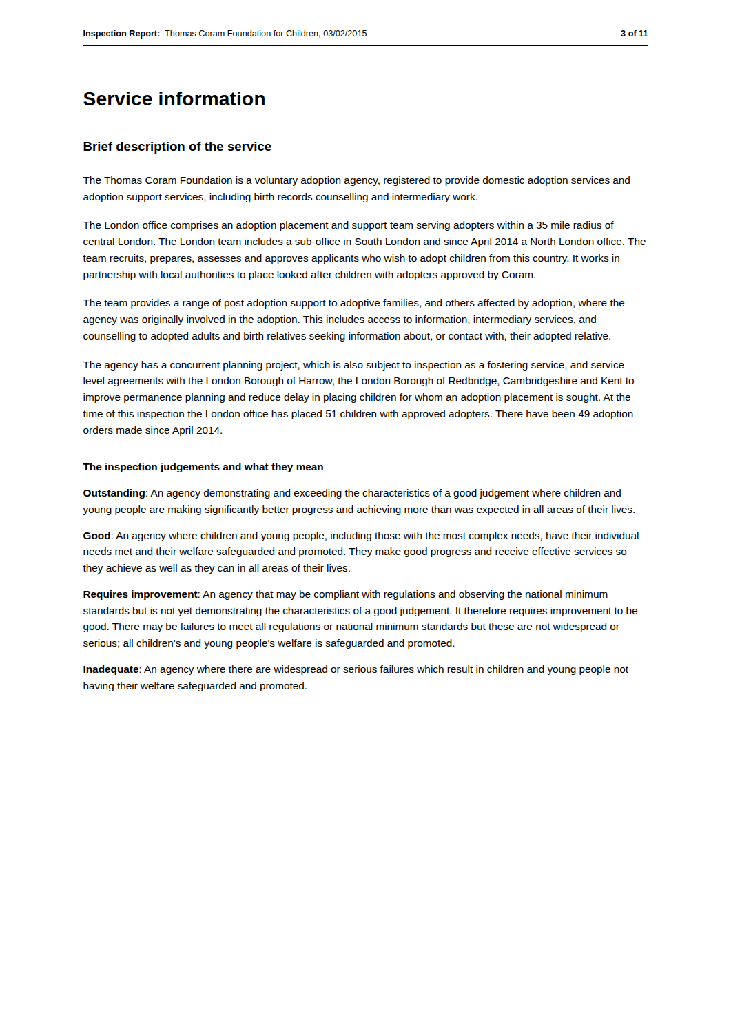Inspection Report: Thomas Coram Foundation for Children, 03/02/2015
3 of 11
Service information
Brief description of the service
The Thomas Coram Foundation is a voluntary adoption agency, registered to provide domestic adoption services and adoption support services, including birth records counselling and intermediary work.
The London office comprises an adoption placement and support team serving adopters within a 35 mile radius of central London. The London team includes a sub-office in South London and since April 2014 a North London office. The team recruits, prepares, assesses and approves applicants who wish to adopt children from this country. It works in partnership with local authorities to place looked after children with adopters approved by Coram.
The team provides a range of post adoption support to adoptive families, and others affected by adoption, where the agency was originally involved in the adoption. This includes access to information, intermediary services, and counselling to adopted adults and birth relatives seeking information about, or contact with, their adopted relative.
The agency has a concurrent planning project, which is also subject to inspection as a fostering service, and service level agreements with the London Borough of Harrow, the London Borough of Redbridge, Cambridgeshire and Kent to improve permanence planning and reduce delay in placing children for whom an adoption placement is sought. At the time of this inspection the London office has placed 51 children with approved adopters. There have been 49 adoption orders made since April 2014.
The inspection judgements and what they mean
Outstanding: An agency demonstrating and exceeding the characteristics of a good judgement where children and young people are making significantly better progress and achieving more than was expected in all areas of their lives.
Good: An agency where children and young people, including those with the most complex needs, have their individual needs met and their welfare safeguarded and promoted. They make good progress and receive effective services so they achieve as well as they can in all areas of their lives.
Requires improvement: An agency that may be compliant with regulations and observing the national minimum standards but is not yet demonstrating the characteristics of a good judgement. It therefore requires improvement to be good. There may be failures to meet all regulations or national minimum standards but these are not widespread or serious; all children's and young people's welfare is safeguarded and promoted.
Inadequate: An agency where there are widespread or serious failures which result in children and young people not having their welfare safeguarded and promoted.